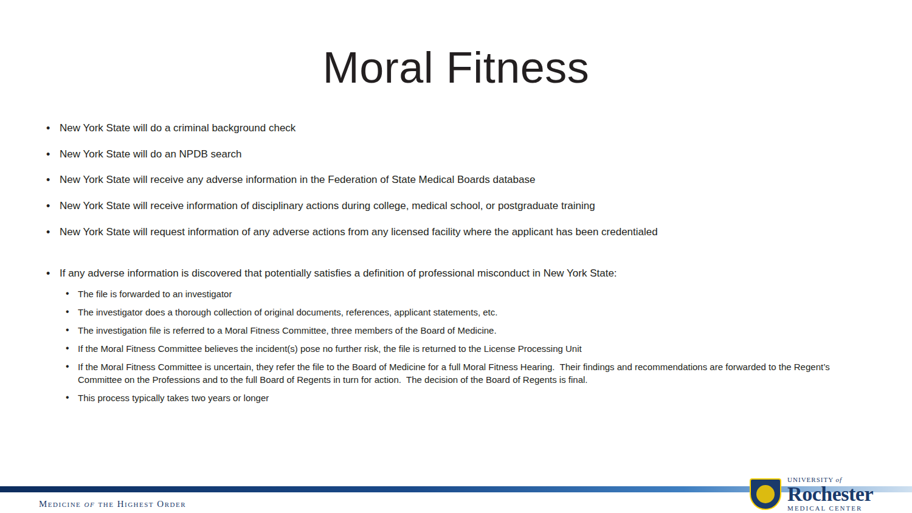Moral Fitness
New York State will do a criminal background check
New York State will do an NPDB search
New York State will receive any adverse information in the Federation of State Medical Boards database
New York State will receive information of disciplinary actions during college, medical school, or postgraduate training
New York State will request information of any adverse actions from any licensed facility where the applicant has been credentialed
If any adverse information is discovered that potentially satisfies a definition of professional misconduct in New York State:
The file is forwarded to an investigator
The investigator does a thorough collection of original documents, references, applicant statements, etc.
The investigation file is referred to a Moral Fitness Committee, three members of the Board of Medicine.
If the Moral Fitness Committee believes the incident(s) pose no further risk, the file is returned to the License Processing Unit
If the Moral Fitness Committee is uncertain, they refer the file to the Board of Medicine for a full Moral Fitness Hearing. Their findings and recommendations are forwarded to the Regent’s Committee on the Professions and to the full Board of Regents in turn for action. The decision of the Board of Regents is final.
This process typically takes two years or longer
Medicine of the Highest Order
University of Rochester Medical Center